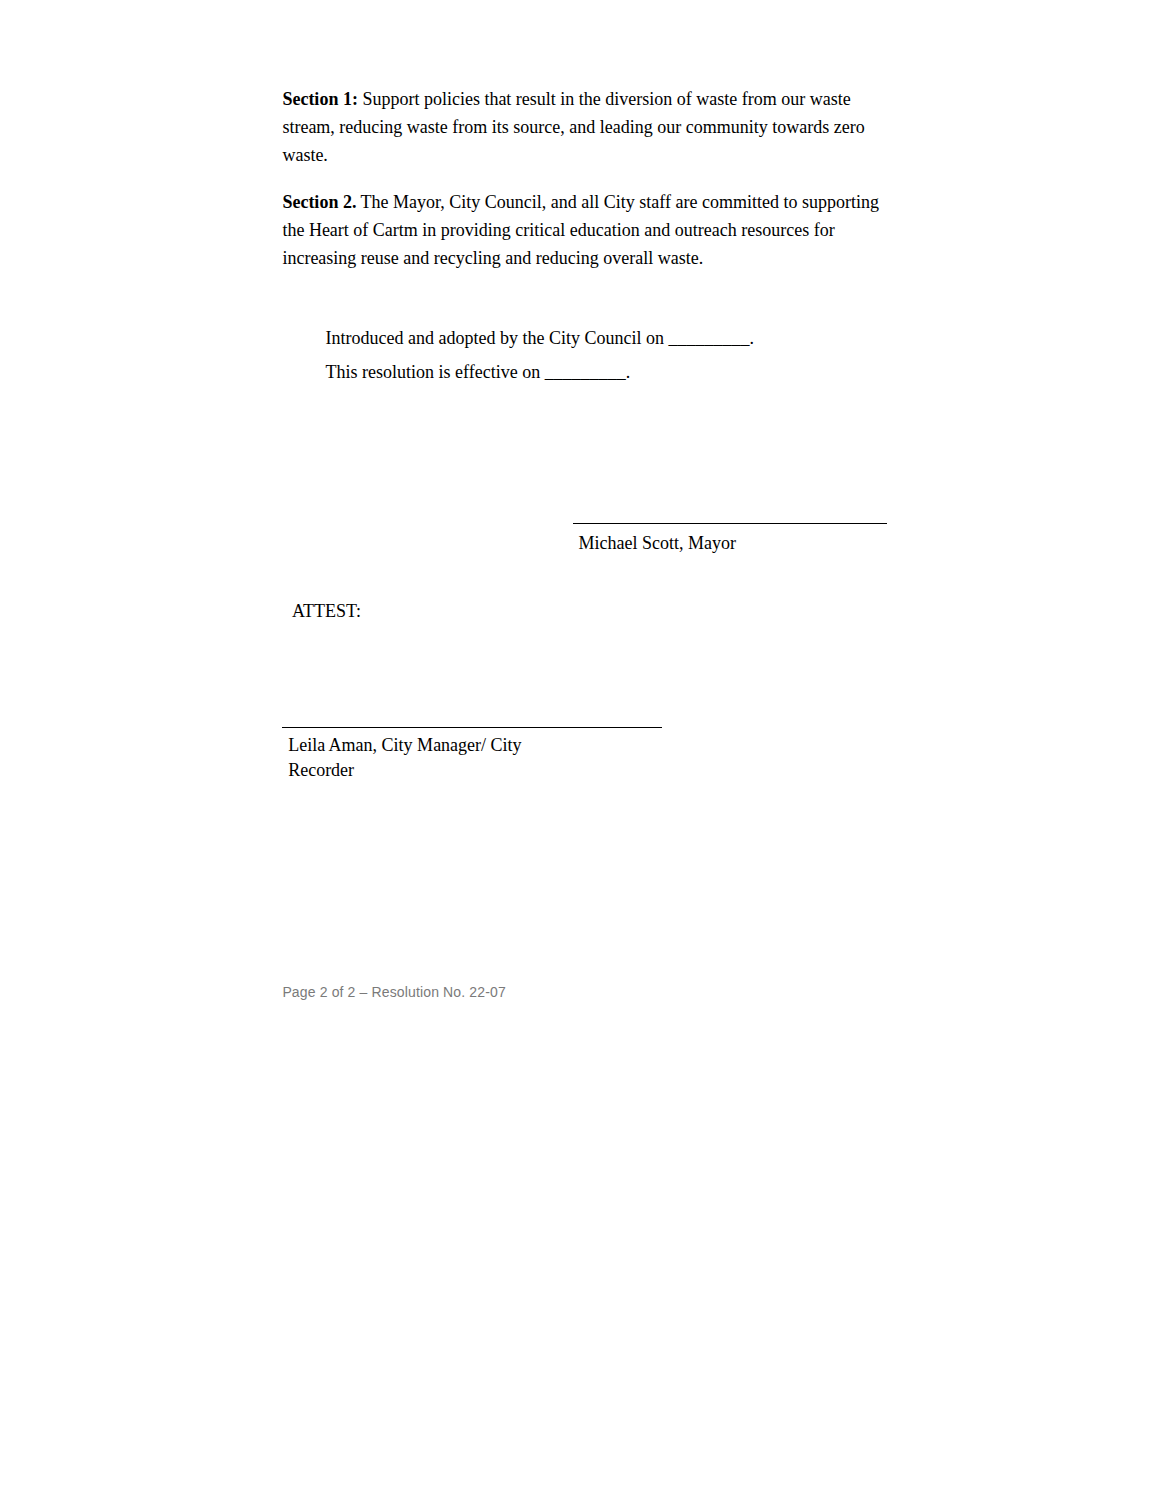Section 1: Support policies that result in the diversion of waste from our waste stream, reducing waste from its source, and leading our community towards zero waste.
Section 2. The Mayor, City Council, and all City staff are committed to supporting the Heart of Cartm in providing critical education and outreach resources for increasing reuse and recycling and reducing overall waste.
Introduced and adopted by the City Council on _________.
This resolution is effective on _________.
| | Michael Scott, Mayor |
ATTEST:
Leila Aman, City Manager/ City
Recorder
Page 2 of 2 – Resolution No. 22-07